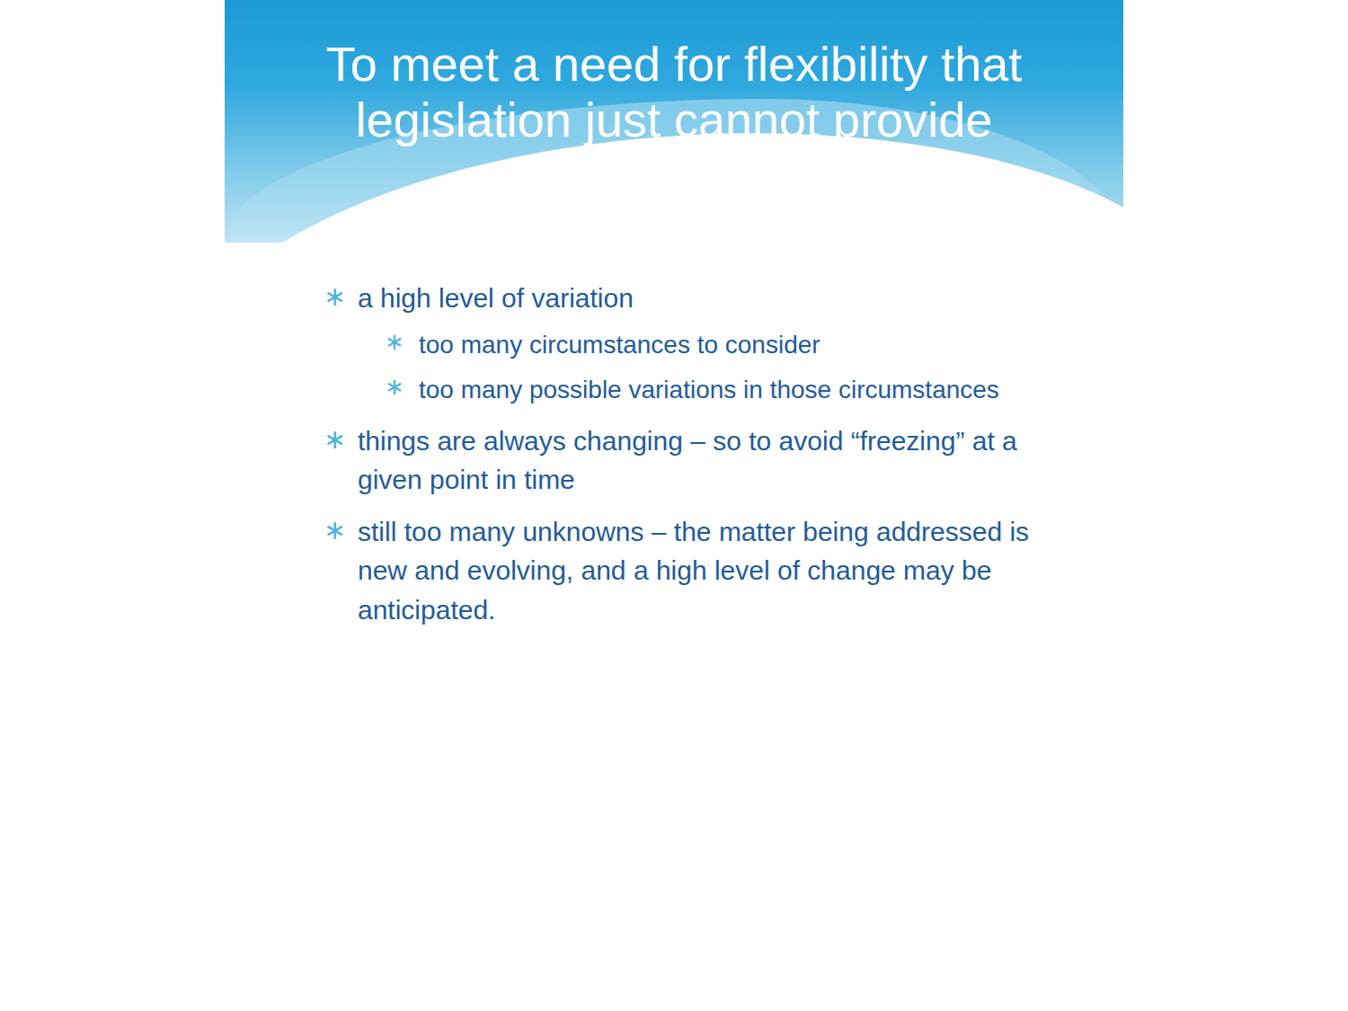To meet a need for flexibility that legislation just cannot provide
a high level of variation
too many circumstances to consider
too many possible variations in those circumstances
things are always changing – so to avoid “freezing” at a given point in time
still too many unknowns – the matter being addressed is new and evolving, and a high level of change may be anticipated.